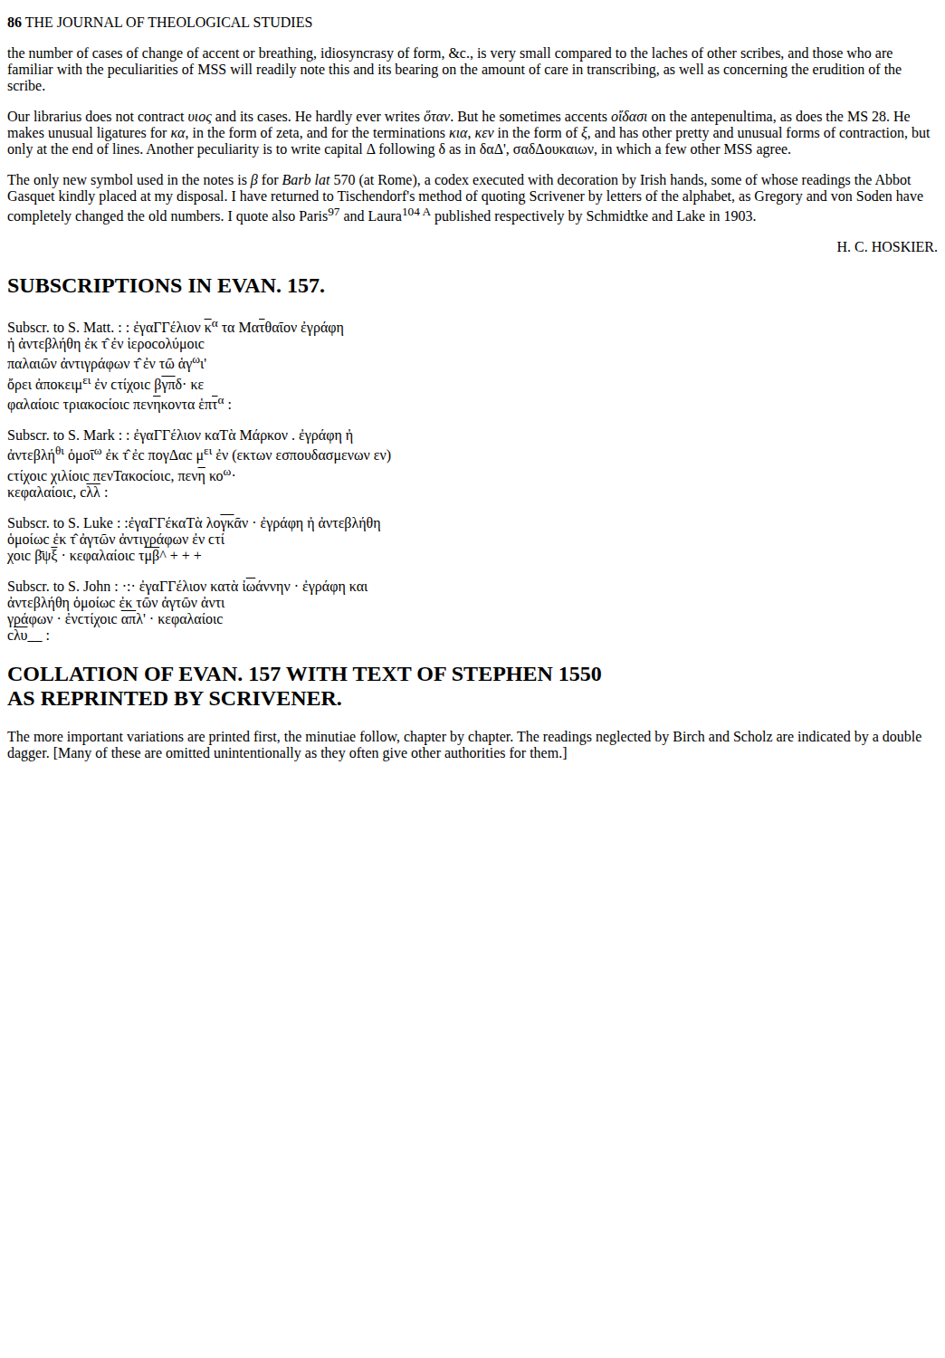86 THE JOURNAL OF THEOLOGICAL STUDIES
the number of cases of change of accent or breathing, idiosyncrasy of form, &c., is very small compared to the laches of other scribes, and those who are familiar with the peculiarities of MSS will readily note this and its bearing on the amount of care in transcribing, as well as concerning the erudition of the scribe.
Our librarius does not contract υιος and its cases. He hardly ever writes ὅταν. But he sometimes accents οἴδασι on the antepenultima, as does the MS 28. He makes unusual ligatures for κα, in the form of zeta, and for the terminations κια, κεν in the form of ξ, and has other pretty and unusual forms of contraction, but only at the end of lines. Another peculiarity is to write capital Δ following δ as in δαΔ', σαδΔουκαιων, in which a few other MSS agree.
The only new symbol used in the notes is β for Barb lat 570 (at Rome), a codex executed with decoration by Irish hands, some of whose readings the Abbot Gasquet kindly placed at my disposal. I have returned to Tischendorf's method of quoting Scrivener by letters of the alphabet, as Gregory and von Soden have completely changed the old numbers. I quote also Paris97 and Laura104 A published respectively by Schmidtke and Lake in 1903.
H. C. HOSKIER.
SUBSCRIPTIONS IN EVAN. 157.
Subscr. to S. Matt. : : ἐγαΓΓέλιον κα τα Ματθαῖον ἐγράφη
ἠ ἀντεβλήθη ἐκ τ̂ ἐν ἱεροcολύμοιc
παλαιῶν ἀντιγράφων τ̂ ἐν τῶ ἁγωι'
ὄρει ἀποκειμει ἐν ϲτίχοιc βγπδ· κε
φαλαίοιc τριακοcίοιc πενηκοντα ἑπτα :
Subscr. to S. Mark : : ἐγαΓΓέλιον καΤὰ Μάρκον . ἐγράφη ἠ
ἀντεβλήθι ὁμοῖω ἐκ τ̂ ἐc πογΔαc μει ἐν (εκτων εσπουδασμενων εν)
ϲτίχοιc χιλίοιc πενΤακοcίοιc, πενη κοω·
κεφαλαίοιc, cλλ :
Subscr. to S. Luke : :ἐγαΓΓέκαΤὰ λογκᾶν · ἐγράφη ἠ ἀντεβλήθη
ὁμοίωc ἐκ τ̂ ἀγτῶν ἀντιγράφων ἐν ϲτί
χοιc β̄ψξ · κεφαλαίοιc τμβ^ + + +
Subscr. to S. John : ·:· ἐγαΓΓέλιον κατὰ ἰωάννην · ἐγράφη και
ἀντεβλήθη ὁμοίωc ἐκ τῶν ἀγτῶν ἀντι
γράφων · ἐνϲτίχοιc απλ' · κεφαλαίοιc
cλυ__ :
COLLATION OF EVAN. 157 WITH TEXT OF STEPHEN 1550
AS REPRINTED BY SCRIVENER.
The more important variations are printed first, the minutiae follow, chapter by chapter. The readings neglected by Birch and Scholz are indicated by a double dagger. [Many of these are omitted unintentionally as they often give other authorities for them.]